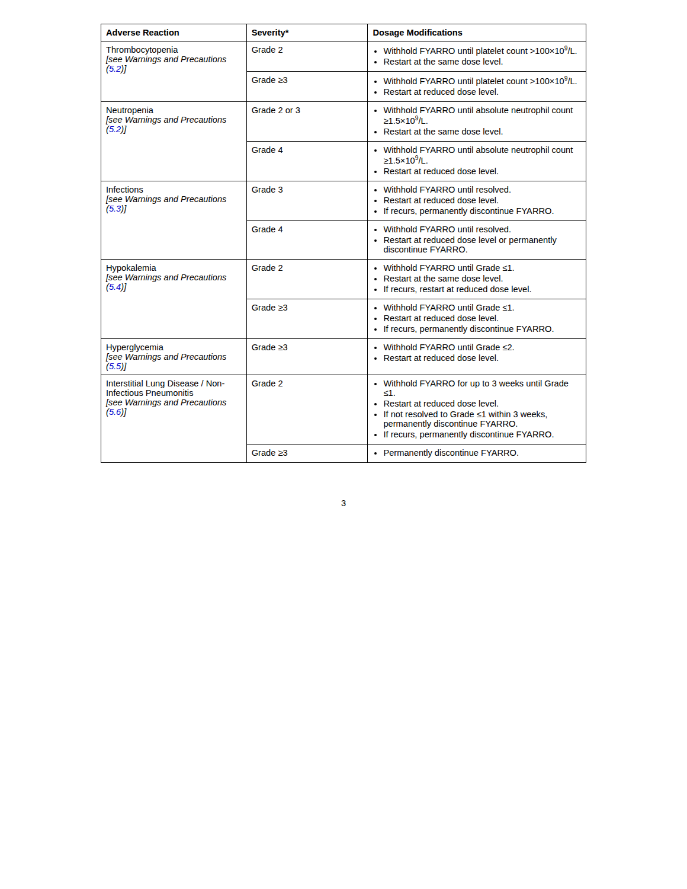| Adverse Reaction | Severity* | Dosage Modifications |
| --- | --- | --- |
| Thrombocytopenia [see Warnings and Precautions ( 5.2 )] | Grade 2 | Withhold FYARRO until platelet count >100×10 9 /L. Restart at the same dose level. |
| Grade ≥3 | Withhold FYARRO until platelet count >100×10 9 /L. Restart at reduced dose level. |
| Neutropenia [see Warnings and Precautions ( 5.2 )] | Grade 2 or 3 | Withhold FYARRO until absolute neutrophil count ≥1.5×10 9 /L. Restart at the same dose level. |
| Grade 4 | Withhold FYARRO until absolute neutrophil count ≥1.5×10 9 /L. Restart at reduced dose level. |
| Infections [see Warnings and Precautions ( 5.3 )] | Grade 3 | Withhold FYARRO until resolved. Restart at reduced dose level. If recurs, permanently discontinue FYARRO. |
| Grade 4 | Withhold FYARRO until resolved. Restart at reduced dose level or permanently discontinue FYARRO. |
| Hypokalemia [see Warnings and Precautions ( 5.4 )] | Grade 2 | Withhold FYARRO until Grade ≤1. Restart at the same dose level. If recurs, restart at reduced dose level. |
| Grade ≥3 | Withhold FYARRO until Grade ≤1. Restart at reduced dose level. If recurs, permanently discontinue FYARRO. |
| Hyperglycemia [see Warnings and Precautions ( 5.5 )] | Grade ≥3 | Withhold FYARRO until Grade ≤2. Restart at reduced dose level. |
| Interstitial Lung Disease / Non-Infectious Pneumonitis [see Warnings and Precautions ( 5.6 )] | Grade 2 | Withhold FYARRO for up to 3 weeks until Grade ≤1. Restart at reduced dose level. If not resolved to Grade ≤1 within 3 weeks, permanently discontinue FYARRO. If recurs, permanently discontinue FYARRO. |
| Grade ≥3 | Permanently discontinue FYARRO. |
3